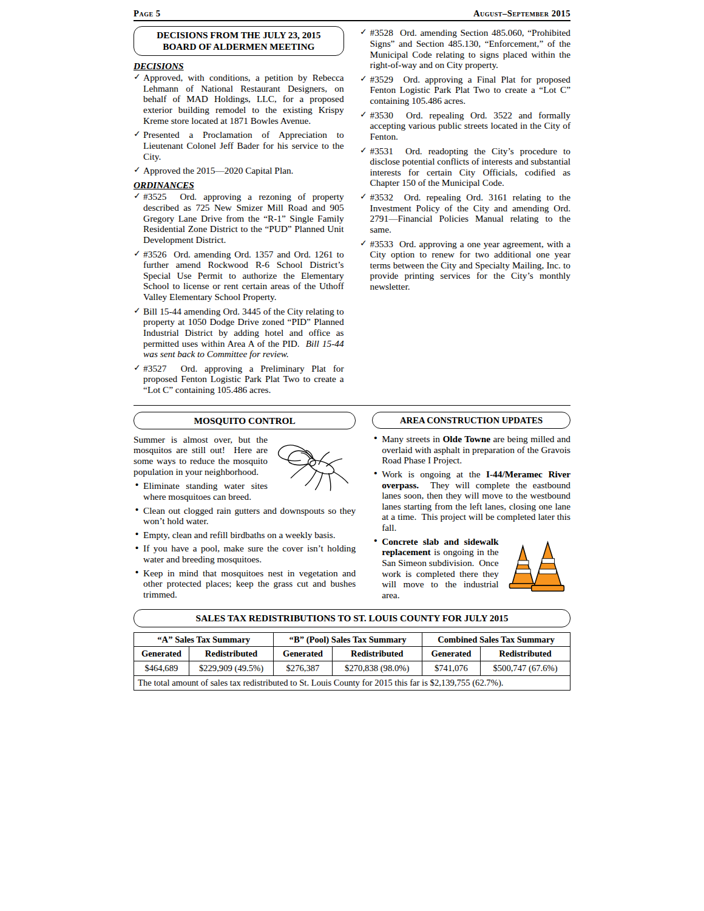Page 5
August–September 2015
DECISIONS FROM THE JULY 23, 2015
BOARD OF ALDERMEN MEETING
DECISIONS
Approved, with conditions, a petition by Rebecca Lehmann of National Restaurant Designers, on behalf of MAD Holdings, LLC, for a proposed exterior building remodel to the existing Krispy Kreme store located at 1871 Bowles Avenue.
Presented a Proclamation of Appreciation to Lieutenant Colonel Jeff Bader for his service to the City.
Approved the 2015—2020 Capital Plan.
ORDINANCES
#3525 Ord. approving a rezoning of property described as 725 New Smizer Mill Road and 905 Gregory Lane Drive from the “R-1” Single Family Residential Zone District to the “PUD” Planned Unit Development District.
#3526 Ord. amending Ord. 1357 and Ord. 1261 to further amend Rockwood R-6 School District’s Special Use Permit to authorize the Elementary School to license or rent certain areas of the Uthoff Valley Elementary School Property.
Bill 15-44 amending Ord. 3445 of the City relating to property at 1050 Dodge Drive zoned “PID” Planned Industrial District by adding hotel and office as permitted uses within Area A of the PID. Bill 15-44 was sent back to Committee for review.
#3527 Ord. approving a Preliminary Plat for proposed Fenton Logistic Park Plat Two to create a “Lot C” containing 105.486 acres.
#3528 Ord. amending Section 485.060, “Prohibited Signs” and Section 485.130, “Enforcement,” of the Municipal Code relating to signs placed within the right-of-way and on City property.
#3529 Ord. approving a Final Plat for proposed Fenton Logistic Park Plat Two to create a “Lot C” containing 105.486 acres.
#3530 Ord. repealing Ord. 3522 and formally accepting various public streets located in the City of Fenton.
#3531 Ord. readopting the City’s procedure to disclose potential conflicts of interests and substantial interests for certain City Officials, codified as Chapter 150 of the Municipal Code.
#3532 Ord. repealing Ord. 3161 relating to the Investment Policy of the City and amending Ord. 2791—Financial Policies Manual relating to the same.
#3533 Ord. approving a one year agreement, with a City option to renew for two additional one year terms between the City and Specialty Mailing, Inc. to provide printing services for the City’s monthly newsletter.
MOSQUITO CONTROL
Summer is almost over, but the mosquitos are still out! Here are some ways to reduce the mosquito population in your neighborhood.
Eliminate standing water sites where mosquitoes can breed.
Clean out clogged rain gutters and downspouts so they won’t hold water.
Empty, clean and refill birdbaths on a weekly basis.
If you have a pool, make sure the cover isn’t holding water and breeding mosquitoes.
Keep in mind that mosquitoes nest in vegetation and other protected places; keep the grass cut and bushes trimmed.
AREA CONSTRUCTION UPDATES
Many streets in Olde Towne are being milled and overlaid with asphalt in preparation of the Gravois Road Phase I Project.
Work is ongoing at the I-44/Meramec River overpass. They will complete the eastbound lanes soon, then they will move to the westbound lanes starting from the left lanes, closing one lane at a time. This project will be completed later this fall.
Concrete slab and sidewalk replacement is ongoing in the San Simeon subdivision. Once work is completed there they will move to the industrial area.
SALES TAX REDISTRIBUTIONS TO ST. LOUIS COUNTY FOR JULY 2015
| “A” Sales Tax Summary | “B” (Pool) Sales Tax Summary | Combined Sales Tax Summary |
| --- | --- | --- |
| Generated | Redistributed | Generated | Redistributed | Generated | Redistributed |
| $464,689 | $229,909 (49.5%) | $276,387 | $270,838 (98.0%) | $741,076 | $500,747 (67.6%) |
The total amount of sales tax redistributed to St. Louis County for 2015 this far is $2,139,755 (62.7%).